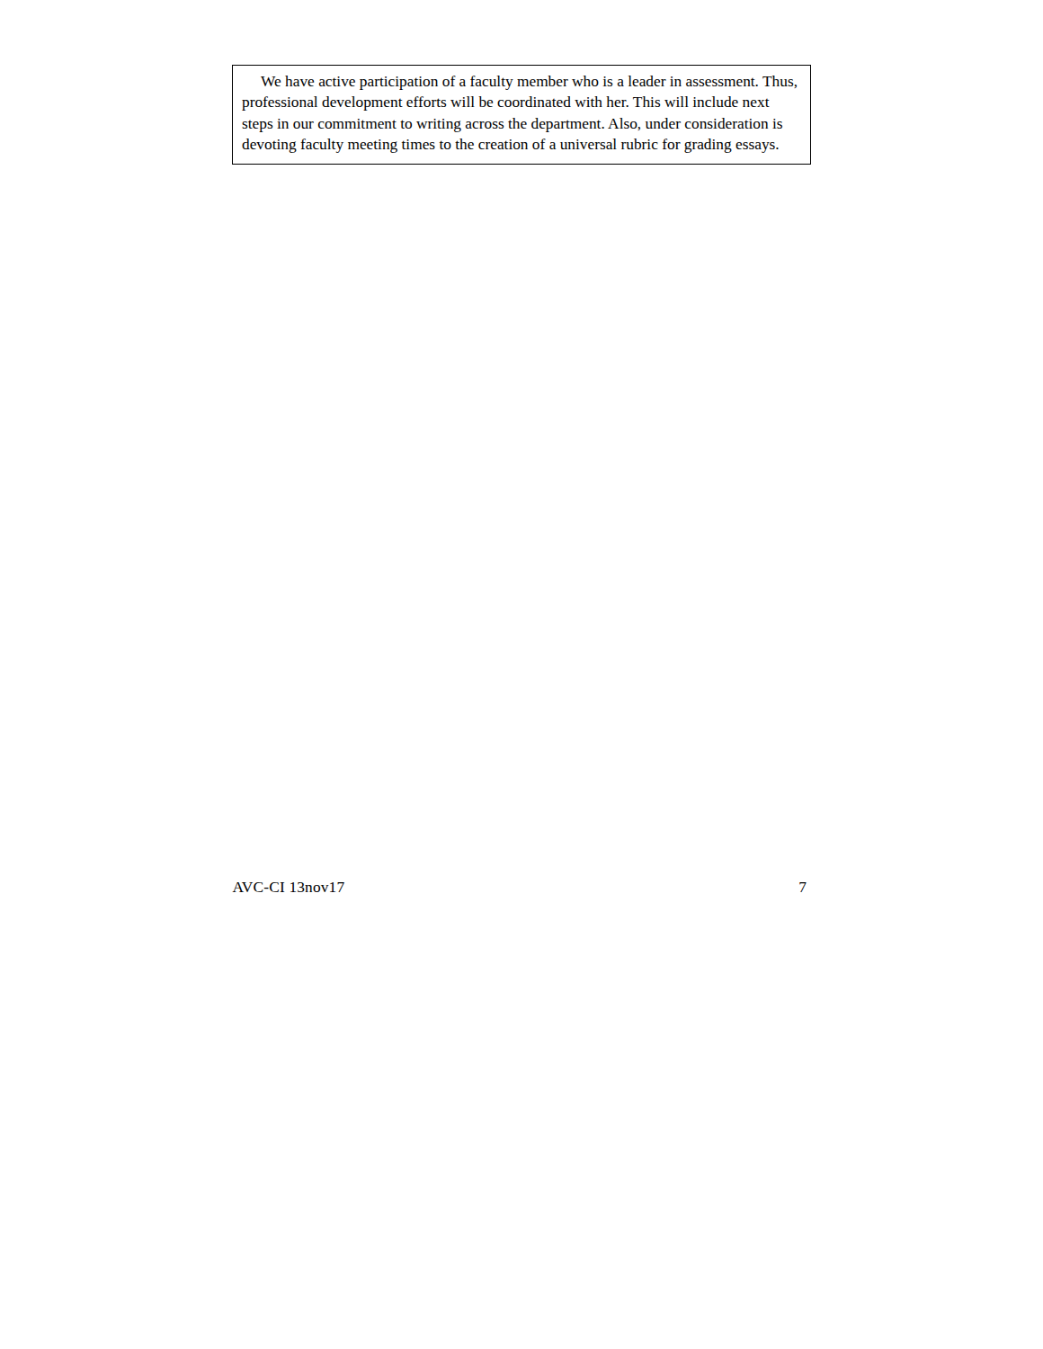We have active participation of a faculty member who is a leader in assessment. Thus, professional development efforts will be coordinated with her. This will include next steps in our commitment to writing across the department. Also, under consideration is devoting faculty meeting times to the creation of a universal rubric for grading essays.
AVC-CI 13nov17 7